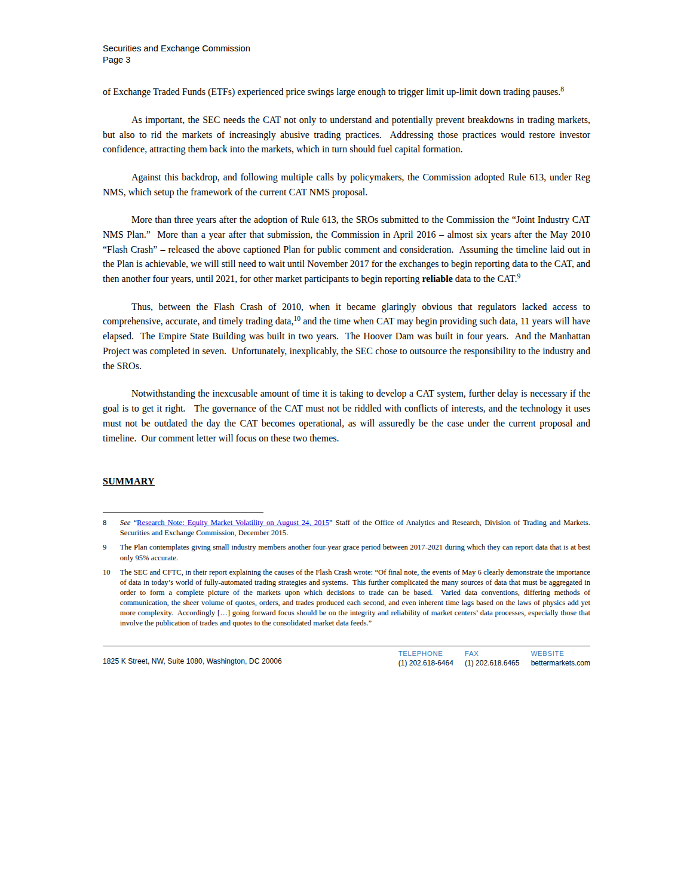Securities and Exchange Commission
Page 3
of Exchange Traded Funds (ETFs) experienced price swings large enough to trigger limit up-limit down trading pauses.8
As important, the SEC needs the CAT not only to understand and potentially prevent breakdowns in trading markets, but also to rid the markets of increasingly abusive trading practices. Addressing those practices would restore investor confidence, attracting them back into the markets, which in turn should fuel capital formation.
Against this backdrop, and following multiple calls by policymakers, the Commission adopted Rule 613, under Reg NMS, which setup the framework of the current CAT NMS proposal.
More than three years after the adoption of Rule 613, the SROs submitted to the Commission the “Joint Industry CAT NMS Plan.” More than a year after that submission, the Commission in April 2016 – almost six years after the May 2010 “Flash Crash” – released the above captioned Plan for public comment and consideration. Assuming the timeline laid out in the Plan is achievable, we will still need to wait until November 2017 for the exchanges to begin reporting data to the CAT, and then another four years, until 2021, for other market participants to begin reporting reliable data to the CAT.9
Thus, between the Flash Crash of 2010, when it became glaringly obvious that regulators lacked access to comprehensive, accurate, and timely trading data,10 and the time when CAT may begin providing such data, 11 years will have elapsed. The Empire State Building was built in two years. The Hoover Dam was built in four years. And the Manhattan Project was completed in seven. Unfortunately, inexplicably, the SEC chose to outsource the responsibility to the industry and the SROs.
Notwithstanding the inexcusable amount of time it is taking to develop a CAT system, further delay is necessary if the goal is to get it right. The governance of the CAT must not be riddled with conflicts of interests, and the technology it uses must not be outdated the day the CAT becomes operational, as will assuredly be the case under the current proposal and timeline. Our comment letter will focus on these two themes.
SUMMARY
8
See “Research Note: Equity Market Volatility on August 24, 2015” Staff of the Office of Analytics and Research, Division of Trading and Markets. Securities and Exchange Commission, December 2015.
9
The Plan contemplates giving small industry members another four-year grace period between 2017-2021 during which they can report data that is at best only 95% accurate.
10
The SEC and CFTC, in their report explaining the causes of the Flash Crash wrote: “Of final note, the events of May 6 clearly demonstrate the importance of data in today’s world of fully-automated trading strategies and systems. This further complicated the many sources of data that must be aggregated in order to form a complete picture of the markets upon which decisions to trade can be based. Varied data conventions, differing methods of communication, the sheer volume of quotes, orders, and trades produced each second, and even inherent time lags based on the laws of physics add yet more complexity. Accordingly […] going forward focus should be on the integrity and reliability of market centers’ data processes, especially those that involve the publication of trades and quotes to the consolidated market data feeds.”
1825 K Street, NW, Suite 1080, Washington, DC 20006
TELEPHONE
(1) 202.618-6464
FAX
(1) 202.618.6465
WEBSITE
bettermarkets.com